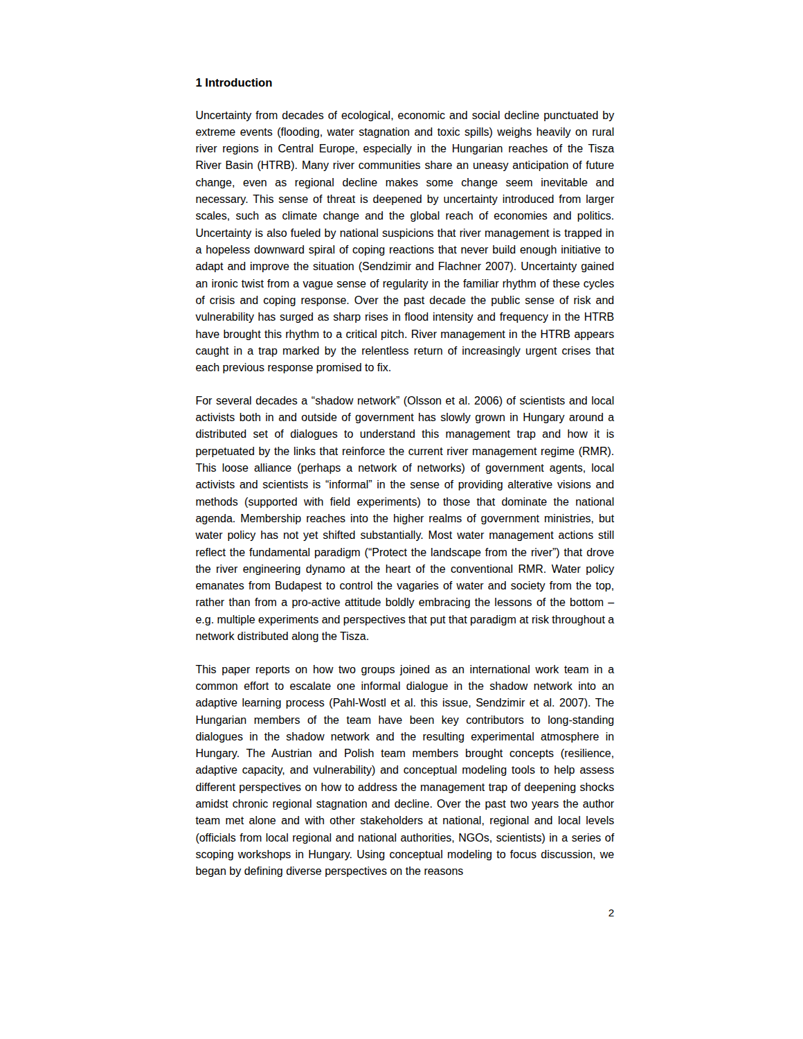1 Introduction
Uncertainty from decades of ecological, economic and social decline punctuated by extreme events (flooding, water stagnation and toxic spills) weighs heavily on rural river regions in Central Europe, especially in the Hungarian reaches of the Tisza River Basin (HTRB). Many river communities share an uneasy anticipation of future change, even as regional decline makes some change seem inevitable and necessary. This sense of threat is deepened by uncertainty introduced from larger scales, such as climate change and the global reach of economies and politics. Uncertainty is also fueled by national suspicions that river management is trapped in a hopeless downward spiral of coping reactions that never build enough initiative to adapt and improve the situation (Sendzimir and Flachner 2007). Uncertainty gained an ironic twist from a vague sense of regularity in the familiar rhythm of these cycles of crisis and coping response. Over the past decade the public sense of risk and vulnerability has surged as sharp rises in flood intensity and frequency in the HTRB have brought this rhythm to a critical pitch. River management in the HTRB appears caught in a trap marked by the relentless return of increasingly urgent crises that each previous response promised to fix.
For several decades a “shadow network” (Olsson et al. 2006) of scientists and local activists both in and outside of government has slowly grown in Hungary around a distributed set of dialogues to understand this management trap and how it is perpetuated by the links that reinforce the current river management regime (RMR). This loose alliance (perhaps a network of networks) of government agents, local activists and scientists is “informal” in the sense of providing alterative visions and methods (supported with field experiments) to those that dominate the national agenda. Membership reaches into the higher realms of government ministries, but water policy has not yet shifted substantially. Most water management actions still reflect the fundamental paradigm (“Protect the landscape from the river”) that drove the river engineering dynamo at the heart of the conventional RMR. Water policy emanates from Budapest to control the vagaries of water and society from the top, rather than from a pro-active attitude boldly embracing the lessons of the bottom – e.g. multiple experiments and perspectives that put that paradigm at risk throughout a network distributed along the Tisza.
This paper reports on how two groups joined as an international work team in a common effort to escalate one informal dialogue in the shadow network into an adaptive learning process (Pahl-Wostl et al. this issue, Sendzimir et al. 2007). The Hungarian members of the team have been key contributors to long-standing dialogues in the shadow network and the resulting experimental atmosphere in Hungary. The Austrian and Polish team members brought concepts (resilience, adaptive capacity, and vulnerability) and conceptual modeling tools to help assess different perspectives on how to address the management trap of deepening shocks amidst chronic regional stagnation and decline. Over the past two years the author team met alone and with other stakeholders at national, regional and local levels (officials from local regional and national authorities, NGOs, scientists) in a series of scoping workshops in Hungary. Using conceptual modeling to focus discussion, we began by defining diverse perspectives on the reasons
2